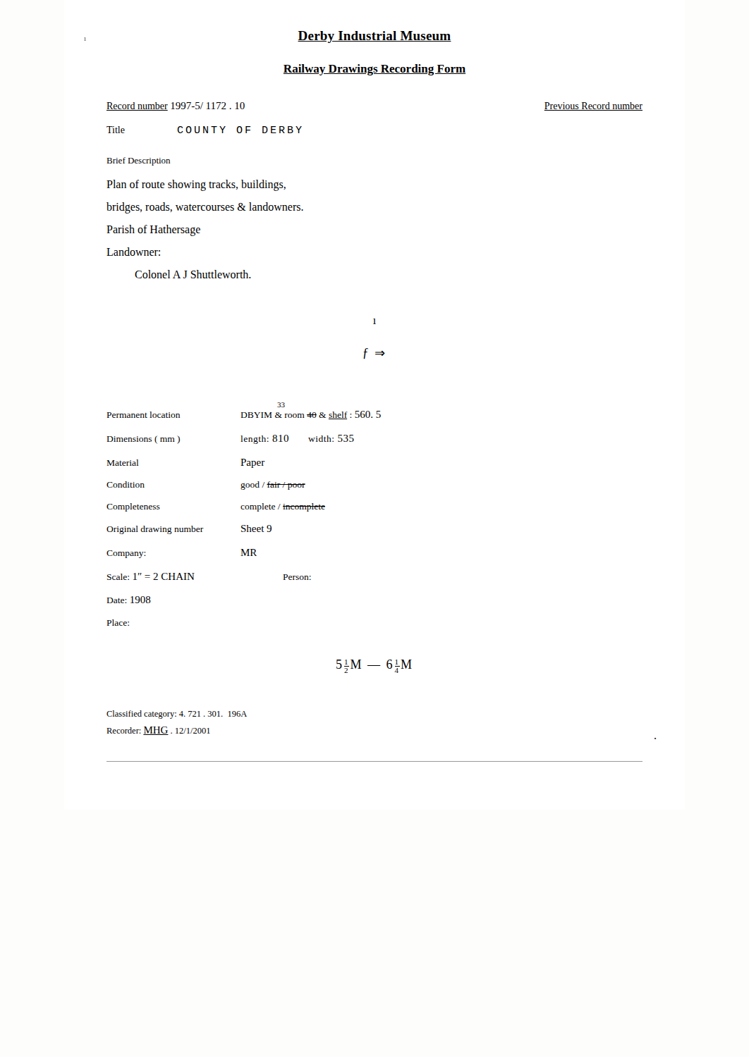ı
Derby Industrial Museum
Railway Drawings Recording Form
Record number 1997-5/ 1172 . 10
Previous Record number
Title
COUNTY OF DERBY
Brief Description
Plan of route showing tracks, buildings, bridges, roads, watercourses & landowners. Parish of Hathersage Landowner: Colonel A J Shuttleworth.
ı
ƒ ⇒
Permanent location
DBYIM & room 33 40 & shelf : 560. 5
Dimensions ( mm )
length: 810 width: 535
Material
Paper
Condition
good / fair / poor
Completeness
complete / incomplete
Original drawing number
Sheet 9
Company:
MR
Scale: 1″ = 2 CHAIN
Person:
Date: 1908
Place:
512 M — 614 M
Classified category: 4. 721 . 301. 196A
Recorder: MHG . 12/1/2001
.